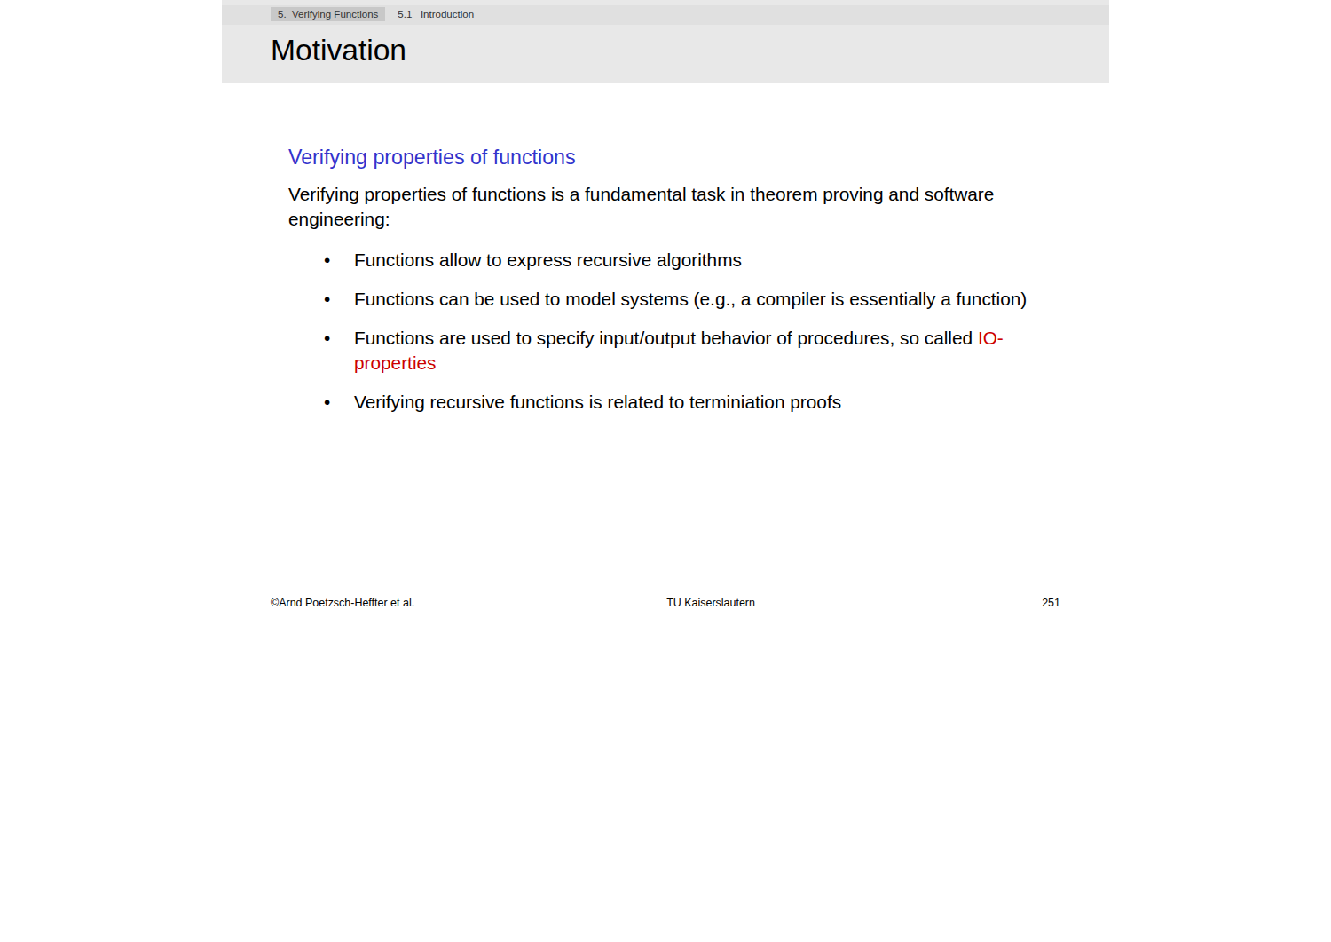5. Verifying Functions 5.1 Introduction
Motivation
Verifying properties of functions
Verifying properties of functions is a fundamental task in theorem proving and software engineering:
Functions allow to express recursive algorithms
Functions can be used to model systems (e.g., a compiler is essentially a function)
Functions are used to specify input/output behavior of procedures, so called IO-properties
Verifying recursive functions is related to terminiation proofs
©Arnd Poetzsch-Heffter et al. TU Kaiserslautern 251